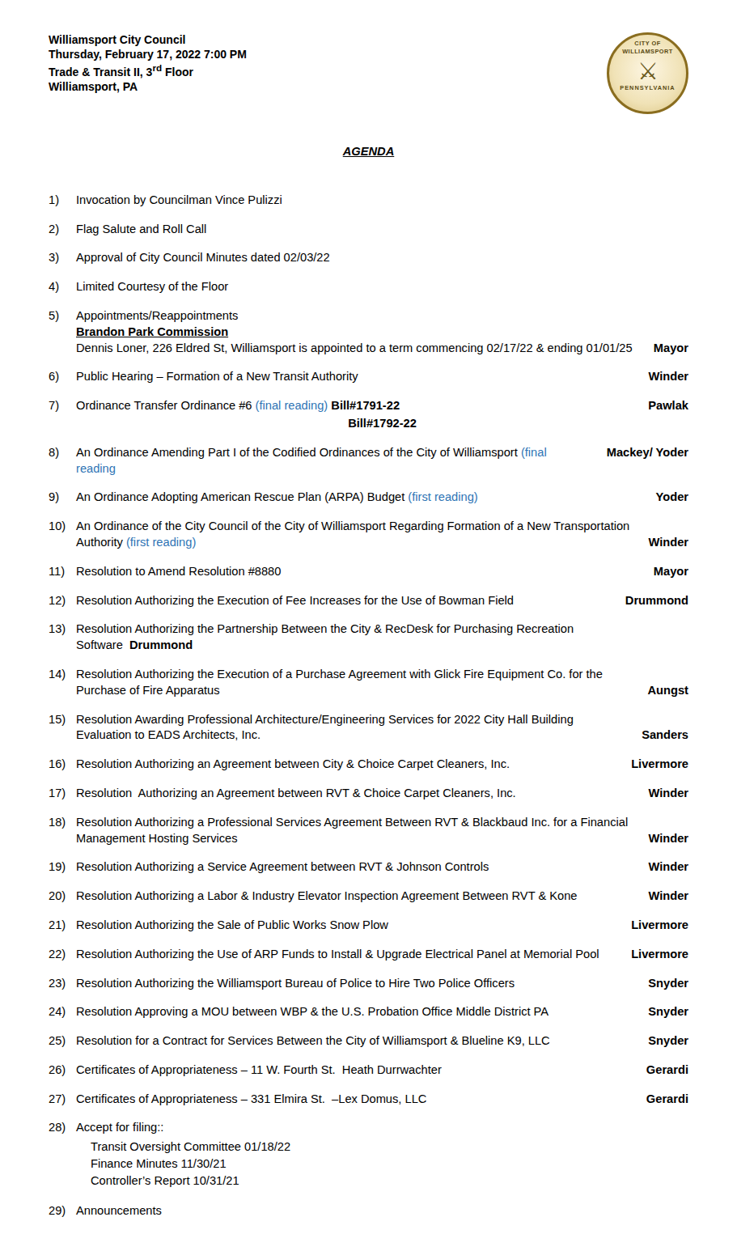Williamsport City Council
Thursday, February 17, 2022 7:00 PM
Trade & Transit II, 3rd Floor
Williamsport, PA
CITY OF WILLIAMSPORT
⚔
PENNSYLVANIA
AGENDA
Invocation by Councilman Vince Pulizzi
Flag Salute and Roll Call
Approval of City Council Minutes dated 02/03/22
Limited Courtesy of the Floor
Appointments/Reappointments
Brandon Park Commission
Dennis Loner, 226 Eldred St, Williamsport is appointed to a term commencing 02/17/22 & ending 01/01/25
Mayor
Public Hearing – Formation of a New Transit Authority
Winder
Ordinance Transfer Ordinance #6 (final reading) Bill#1791-22
Pawlak
Bill#1792-22
An Ordinance Amending Part I of the Codified Ordinances of the City of Williamsport (final reading
Mackey/ Yoder
An Ordinance Adopting American Rescue Plan (ARPA) Budget (first reading)
Yoder
An Ordinance of the City Council of the City of Williamsport Regarding Formation of a New Transportation Authority (first reading)
Winder
Resolution to Amend Resolution #8880
Mayor
Resolution Authorizing the Execution of Fee Increases for the Use of Bowman Field
Drummond
Resolution Authorizing the Partnership Between the City & RecDesk for Purchasing Recreation Software Drummond
Resolution Authorizing the Execution of a Purchase Agreement with Glick Fire Equipment Co. for the Purchase of Fire Apparatus
Aungst
Resolution Awarding Professional Architecture/Engineering Services for 2022 City Hall Building Evaluation to EADS Architects, Inc.
Sanders
Resolution Authorizing an Agreement between City & Choice Carpet Cleaners, Inc.
Livermore
Resolution Authorizing an Agreement between RVT & Choice Carpet Cleaners, Inc.
Winder
Resolution Authorizing a Professional Services Agreement Between RVT & Blackbaud Inc. for a Financial Management Hosting Services
Winder
Resolution Authorizing a Service Agreement between RVT & Johnson Controls
Winder
Resolution Authorizing a Labor & Industry Elevator Inspection Agreement Between RVT & Kone
Winder
Resolution Authorizing the Sale of Public Works Snow Plow
Livermore
Resolution Authorizing the Use of ARP Funds to Install & Upgrade Electrical Panel at Memorial Pool
Livermore
Resolution Authorizing the Williamsport Bureau of Police to Hire Two Police Officers
Snyder
Resolution Approving a MOU between WBP & the U.S. Probation Office Middle District PA
Snyder
Resolution for a Contract for Services Between the City of Williamsport & Blueline K9, LLC
Snyder
Certificates of Appropriateness – 11 W. Fourth St. Heath Durrwachter
Gerardi
Certificates of Appropriateness – 331 Elmira St. –Lex Domus, LLC
Gerardi
Accept for filing::
Transit Oversight Committee 01/18/22
Finance Minutes 11/30/21
Controller’s Report 10/31/21
Announcements